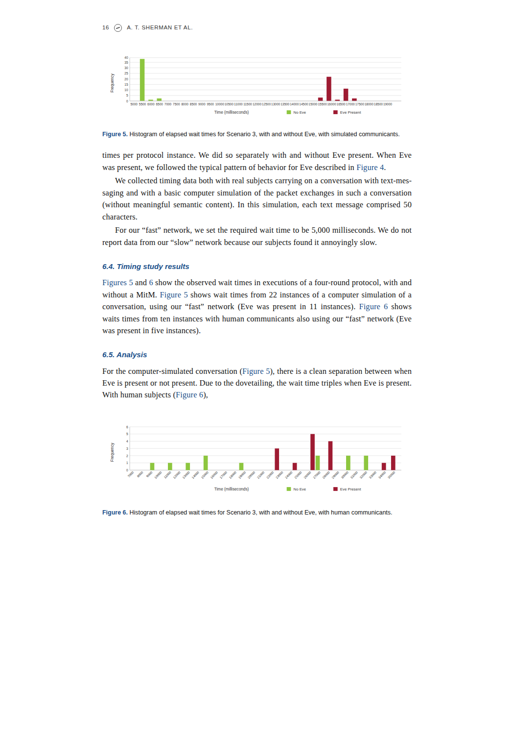16 A. T. Sherman et al.
0 5 10 15 20 25 30 35 40 Frequency 5000 5500 6000 6500 7000 7500 8000 8500 9000 9500 10000 10500 11000 11500 12000 12500 13000 13500 14000 14500 15000 15500 16000 16500 17000 17500 18000 18500 19000 Time (milliseconds) No Eve Eve Present
Figure 5. Histogram of elapsed wait times for Scenario 3, with and without Eve, with simulated communicants.
times per protocol instance. We did so separately with and without Eve present. When Eve was present, we followed the typical pattern of behavior for Eve described in Figure 4.
We collected timing data both with real subjects carrying on a conversation with text-messaging and with a basic computer simulation of the packet exchanges in such a conversation (without meaningful semantic content). In this simulation, each text message comprised 50 characters.
For our “fast” network, we set the required wait time to be 5,000 milliseconds. We do not report data from our “slow” network because our subjects found it annoyingly slow.
6.4. Timing study results
Figures 5 and 6 show the observed wait times in executions of a four-round protocol, with and without a MitM. Figure 5 shows wait times from 22 instances of a computer simulation of a conversation, using our “fast” network (Eve was present in 11 instances). Figure 6 shows waits times from ten instances with human communicants also using our “fast” network (Eve was present in five instances).
6.5. Analysis
For the computer-simulated conversation (Figure 5), there is a clean separation between when Eve is present or not present. Due to the dovetailing, the wait time triples when Eve is present. With human subjects (Figure 6),
0 1 2 3 4 5 6 Frequency 7000 8000 9000 10000 11000 12000 13000 14000 15000 16000 17000 18000 19000 20000 21000 22000 23000 24000 25000 26000 27000 28000 29000 30000 31000 32000 33000 34000 35000 Time (milliseconds) No Eve Eve Present
Figure 6. Histogram of elapsed wait times for Scenario 3, with and without Eve, with human communicants.